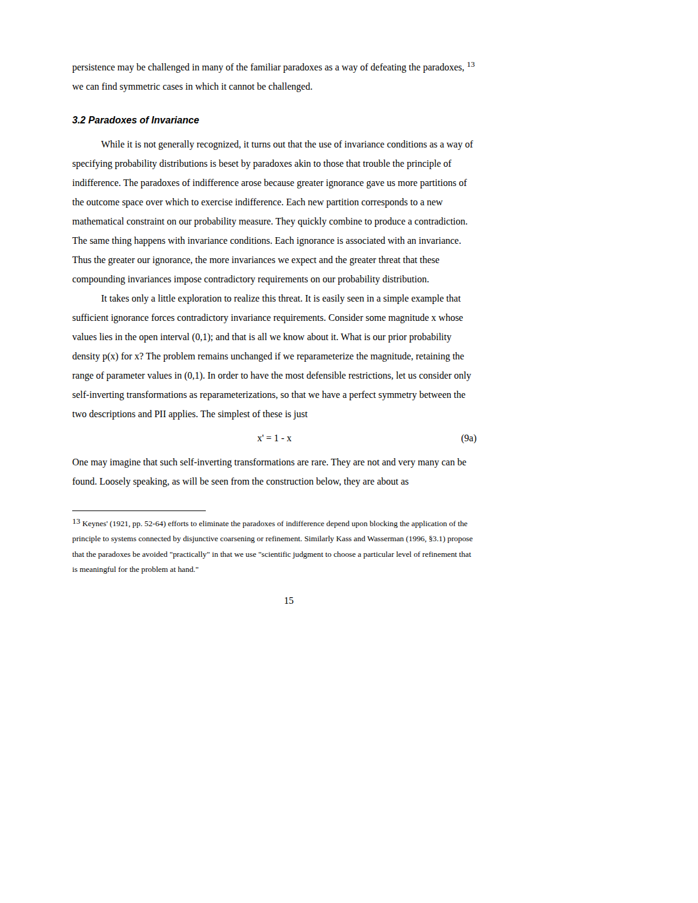persistence may be challenged in many of the familiar paradoxes as a way of defeating the paradoxes, 13 we can find symmetric cases in which it cannot be challenged.
3.2 Paradoxes of Invariance
While it is not generally recognized, it turns out that the use of invariance conditions as a way of specifying probability distributions is beset by paradoxes akin to those that trouble the principle of indifference. The paradoxes of indifference arose because greater ignorance gave us more partitions of the outcome space over which to exercise indifference. Each new partition corresponds to a new mathematical constraint on our probability measure. They quickly combine to produce a contradiction. The same thing happens with invariance conditions. Each ignorance is associated with an invariance. Thus the greater our ignorance, the more invariances we expect and the greater threat that these compounding invariances impose contradictory requirements on our probability distribution.
It takes only a little exploration to realize this threat. It is easily seen in a simple example that sufficient ignorance forces contradictory invariance requirements. Consider some magnitude x whose values lies in the open interval (0,1); and that is all we know about it. What is our prior probability density p(x) for x? The problem remains unchanged if we reparameterize the magnitude, retaining the range of parameter values in (0,1). In order to have the most defensible restrictions, let us consider only self-inverting transformations as reparameterizations, so that we have a perfect symmetry between the two descriptions and PII applies. The simplest of these is just
x' = 1 - x(9a)
One may imagine that such self-inverting transformations are rare. They are not and very many can be found. Loosely speaking, as will be seen from the construction below, they are about as
13 Keynes' (1921, pp. 52-64) efforts to eliminate the paradoxes of indifference depend upon blocking the application of the principle to systems connected by disjunctive coarsening or refinement. Similarly Kass and Wasserman (1996, §3.1) propose that the paradoxes be avoided "practically" in that we use "scientific judgment to choose a particular level of refinement that is meaningful for the problem at hand."
15